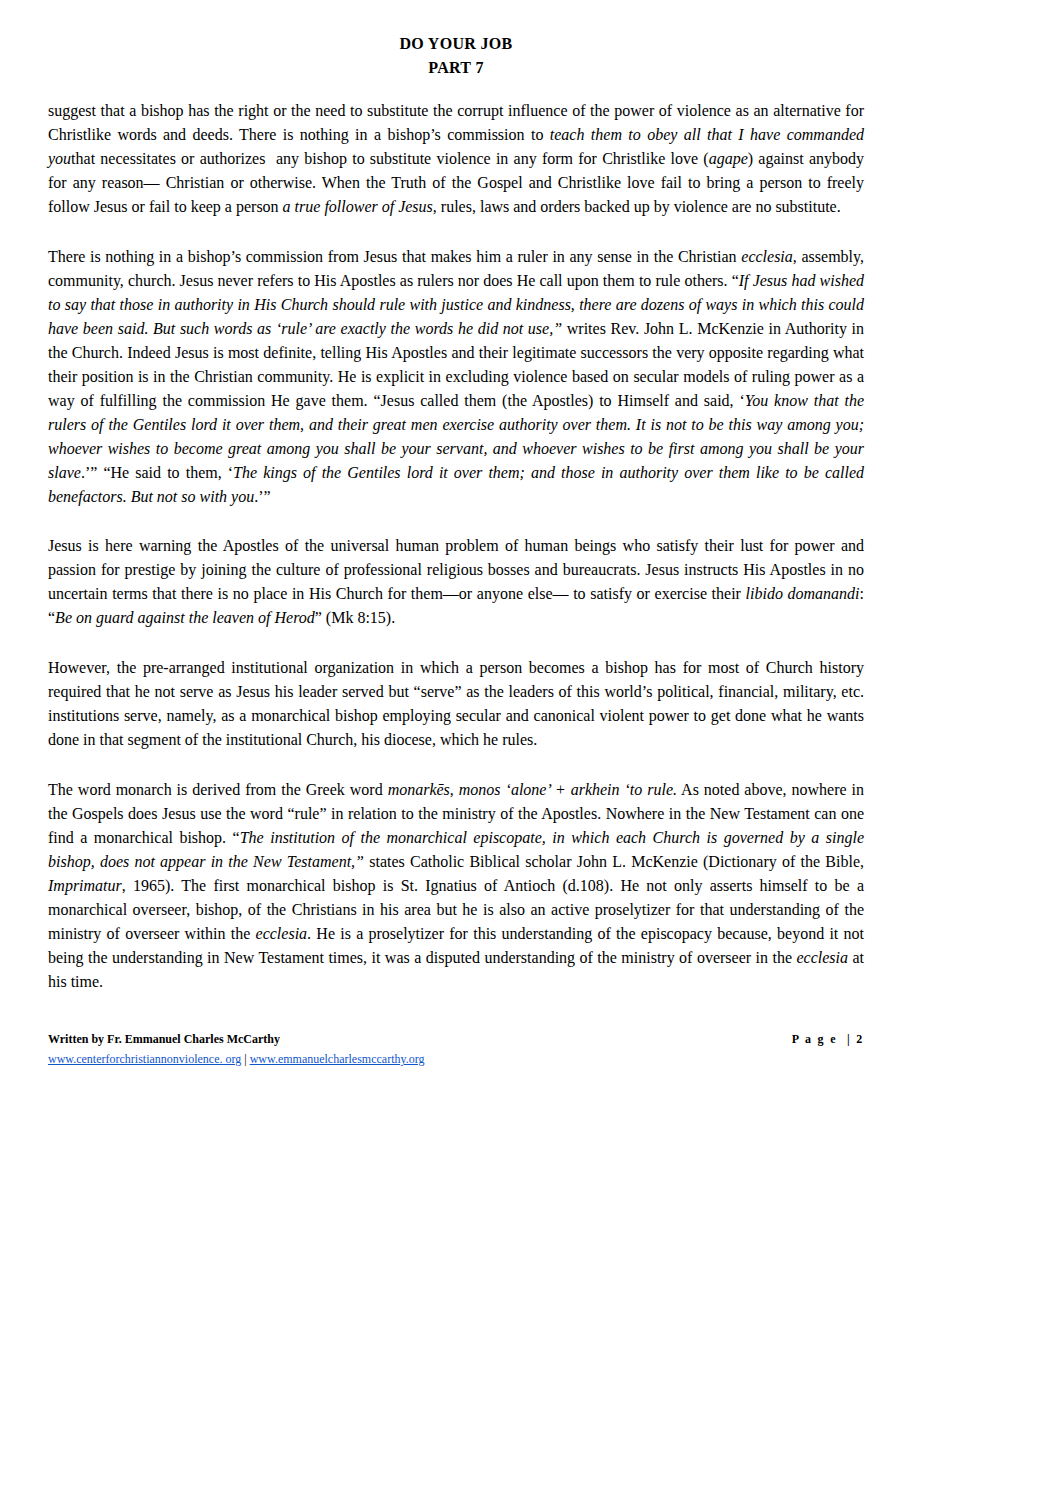DO YOUR JOB PART 7
suggest that a bishop has the right or the need to substitute the corrupt influence of the power of violence as an alternative for Christlike words and deeds. There is nothing in a bishop’s commission to teach them to obey all that I have commanded youthat necessitates or authorizes any bishop to substitute violence in any form for Christlike love (agape) against anybody for any reason— Christian or otherwise. When the Truth of the Gospel and Christlike love fail to bring a person to freely follow Jesus or fail to keep a person a true follower of Jesus, rules, laws and orders backed up by violence are no substitute.
There is nothing in a bishop’s commission from Jesus that makes him a ruler in any sense in the Christian ecclesia, assembly, community, church. Jesus never refers to His Apostles as rulers nor does He call upon them to rule others. “If Jesus had wished to say that those in authority in His Church should rule with justice and kindness, there are dozens of ways in which this could have been said. But such words as ‘rule’ are exactly the words he did not use,” writes Rev. John L. McKenzie in Authority in the Church. Indeed Jesus is most definite, telling His Apostles and their legitimate successors the very opposite regarding what their position is in the Christian community. He is explicit in excluding violence based on secular models of ruling power as a way of fulfilling the commission He gave them. “Jesus called them (the Apostles) to Himself and said, ‘You know that the rulers of the Gentiles lord it over them, and their great men exercise authority over them. It is not to be this way among you; whoever wishes to become great among you shall be your servant, and whoever wishes to be first among you shall be your slave.’” “He said to them, ‘The kings of the Gentiles lord it over them; and those in authority over them like to be called benefactors. But not so with you.’”
Jesus is here warning the Apostles of the universal human problem of human beings who satisfy their lust for power and passion for prestige by joining the culture of professional religious bosses and bureaucrats. Jesus instructs His Apostles in no uncertain terms that there is no place in His Church for them—or anyone else— to satisfy or exercise their libido domanandi: “Be on guard against the leaven of Herod” (Mk 8:15).
However, the pre-arranged institutional organization in which a person becomes a bishop has for most of Church history required that he not serve as Jesus his leader served but “serve” as the leaders of this world’s political, financial, military, etc. institutions serve, namely, as a monarchical bishop employing secular and canonical violent power to get done what he wants done in that segment of the institutional Church, his diocese, which he rules.
The word monarch is derived from the Greek word monarkēs, monos ‘alone’ + arkhein ‘to rule. As noted above, nowhere in the Gospels does Jesus use the word “rule” in relation to the ministry of the Apostles. Nowhere in the New Testament can one find a monarchical bishop. “The institution of the monarchical episcopate, in which each Church is governed by a single bishop, does not appear in the New Testament,” states Catholic Biblical scholar John L. McKenzie (Dictionary of the Bible, Imprimatur, 1965). The first monarchical bishop is St. Ignatius of Antioch (d.108). He not only asserts himself to be a monarchical overseer, bishop, of the Christians in his area but he is also an active proselytizer for that understanding of the ministry of overseer within the ecclesia. He is a proselytizer for this understanding of the episcopacy because, beyond it not being the understanding in New Testament times, it was a disputed understanding of the ministry of overseer in the ecclesia at his time.
Written by Fr. Emmanuel Charles McCarthy www.centerforchristiannonviolence. org | www.emmanuelcharlesmccarthy.org
P a g e | 2